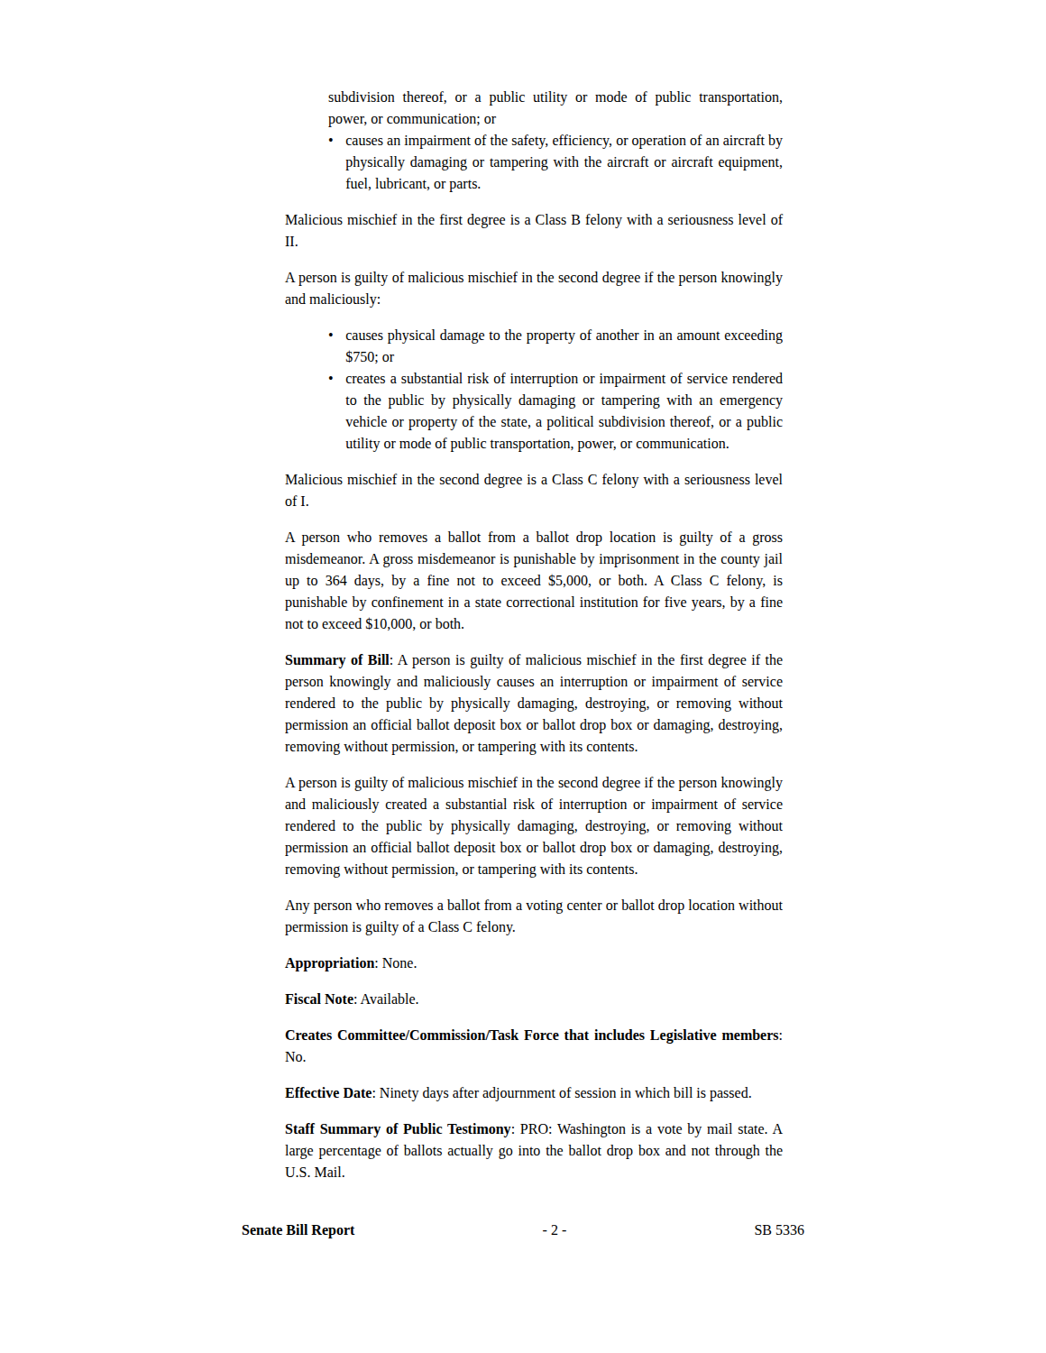subdivision thereof, or a public utility or mode of public transportation, power, or communication; or
causes an impairment of the safety, efficiency, or operation of an aircraft by physically damaging or tampering with the aircraft or aircraft equipment, fuel, lubricant, or parts.
Malicious mischief in the first degree is a Class B felony with a seriousness level of II.
A person is guilty of malicious mischief in the second degree if the person knowingly and maliciously:
causes physical damage to the property of another in an amount exceeding $750; or
creates a substantial risk of interruption or impairment of service rendered to the public by physically damaging or tampering with an emergency vehicle or property of the state, a political subdivision thereof, or a public utility or mode of public transportation, power, or communication.
Malicious mischief in the second degree is a Class C felony with a seriousness level of I.
A person who removes a ballot from a ballot drop location is guilty of a gross misdemeanor. A gross misdemeanor is punishable by imprisonment in the county jail up to 364 days, by a fine not to exceed $5,000, or both. A Class C felony, is punishable by confinement in a state correctional institution for five years, by a fine not to exceed $10,000, or both.
Summary of Bill: A person is guilty of malicious mischief in the first degree if the person knowingly and maliciously causes an interruption or impairment of service rendered to the public by physically damaging, destroying, or removing without permission an official ballot deposit box or ballot drop box or damaging, destroying, removing without permission, or tampering with its contents.
A person is guilty of malicious mischief in the second degree if the person knowingly and maliciously created a substantial risk of interruption or impairment of service rendered to the public by physically damaging, destroying, or removing without permission an official ballot deposit box or ballot drop box or damaging, destroying, removing without permission, or tampering with its contents.
Any person who removes a ballot from a voting center or ballot drop location without permission is guilty of a Class C felony.
Appropriation: None.
Fiscal Note: Available.
Creates Committee/Commission/Task Force that includes Legislative members: No.
Effective Date: Ninety days after adjournment of session in which bill is passed.
Staff Summary of Public Testimony: PRO: Washington is a vote by mail state. A large percentage of ballots actually go into the ballot drop box and not through the U.S. Mail.
Senate Bill Report
- 2 -
SB 5336